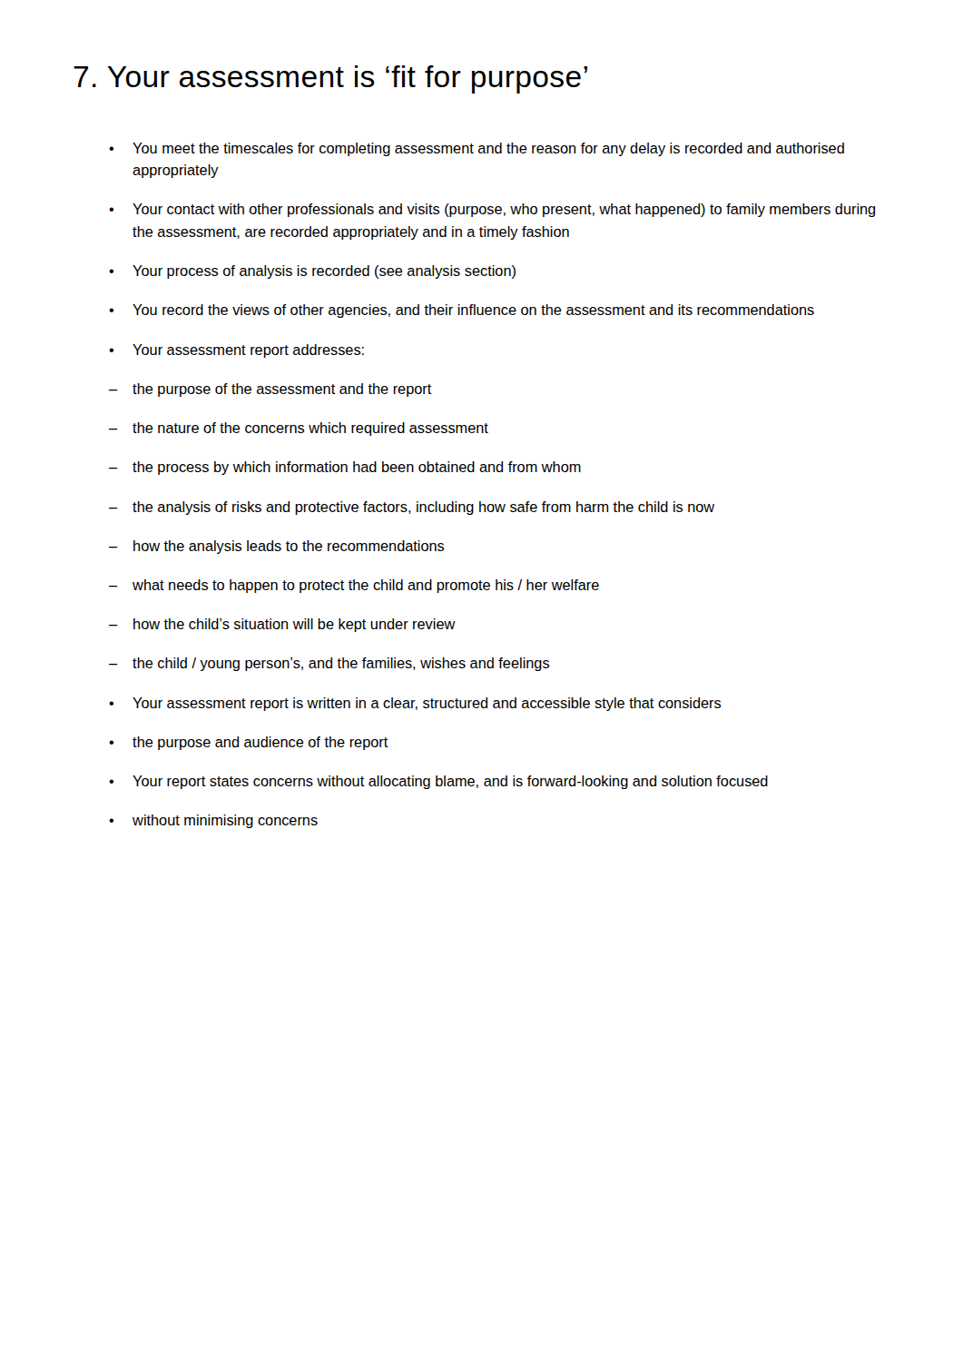7. Your assessment is ‘fit for purpose’
You meet the timescales for completing assessment and the reason for any delay is recorded and authorised appropriately
Your contact with other professionals and visits (purpose, who present, what happened) to family members during the assessment, are recorded appropriately and in a timely fashion
Your process of analysis is recorded (see analysis section)
You record the views of other agencies, and their influence on the assessment and its recommendations
Your assessment report addresses:
the purpose of the assessment and the report
the nature of the concerns which required assessment
the process by which information had been obtained and from whom
the analysis of risks and protective factors, including how safe from harm the child is now
how the analysis leads to the recommendations
what needs to happen to protect the child and promote his / her welfare
how the child’s situation will be kept under review
the child / young person’s, and the families, wishes and feelings
Your assessment report is written in a clear, structured and accessible style that considers
the purpose and audience of the report
Your report states concerns without allocating blame, and is forward-looking and solution focused
without minimising concerns